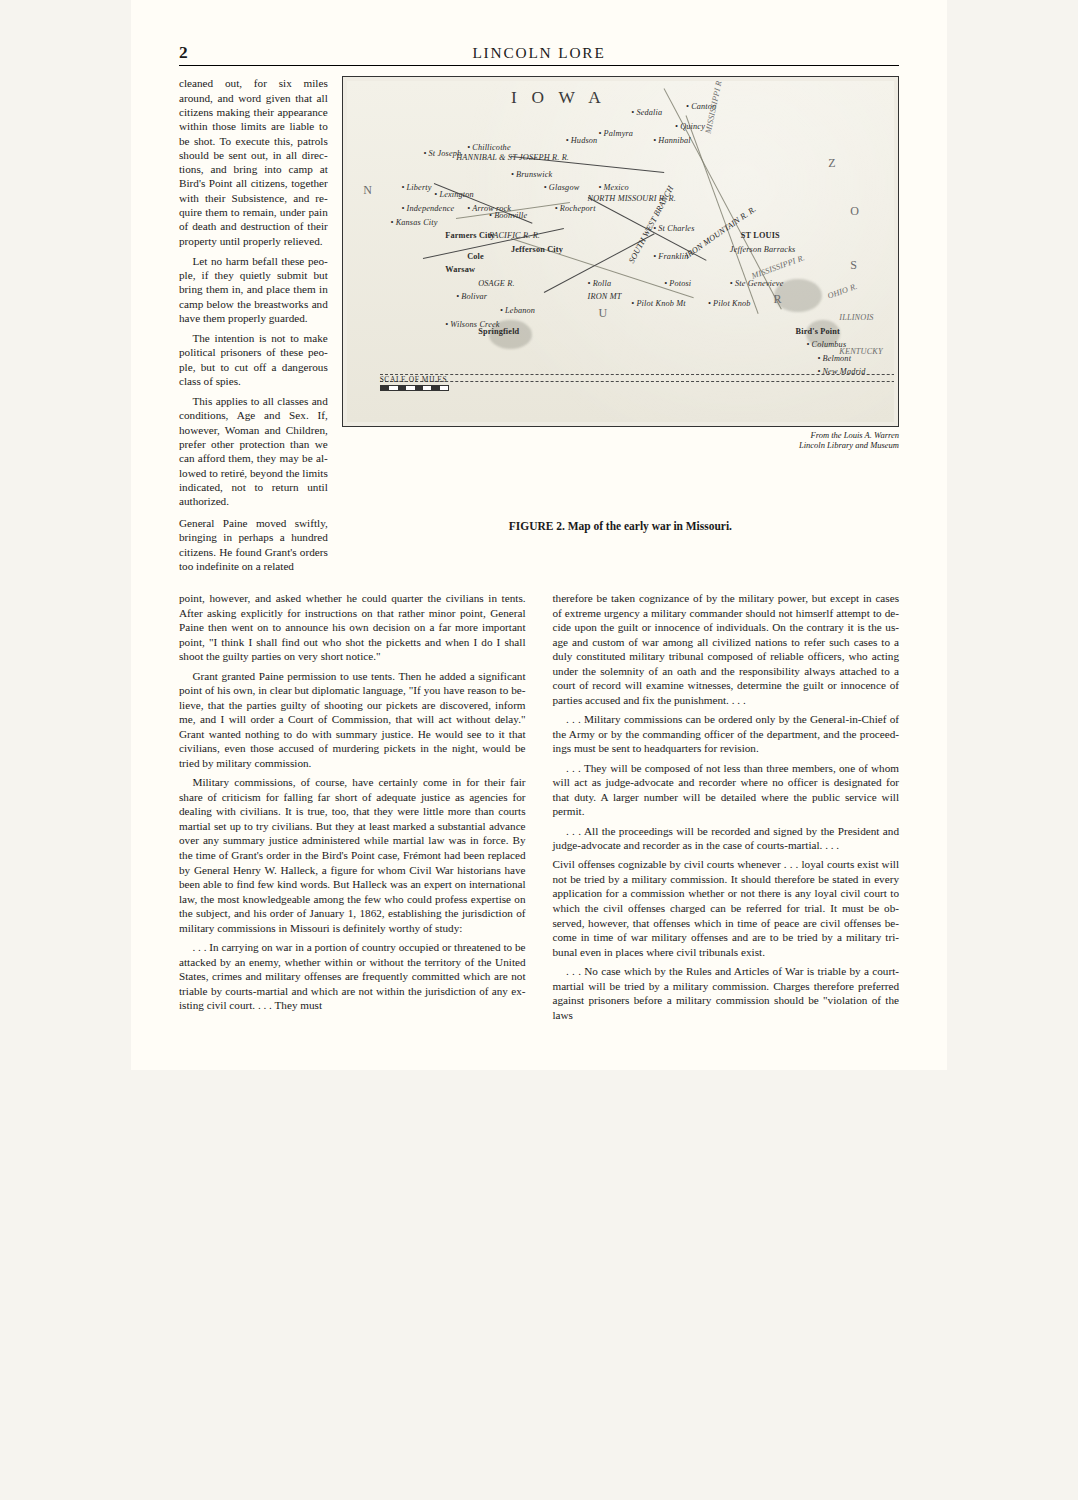2
LINCOLN LORE
cleaned out, for six miles around, and word given that all citizens making their appearance within those limits are liable to be shot. To execute this, patrols should be sent out, in all directions, and bring into camp at Bird's Point all citizens, together with their Subsistence, and require them to remain, under pain of death and destruction of their property until properly relieved.
Let no harm befall these people, if they quietly submit but bring them in, and place them in camp below the breastworks and have them properly guarded.
The intention is not to make political prisoners of these people, but to cut off a dangerous class of spies.
This applies to all classes and conditions, Age and Sex. If, however, Woman and Children, prefer other protection than we can afford them, they may be allowed to retiré, beyond the limits indicated, not to return until authorized.
I O W A
N
Z
O
S
R
U
Sedalia
Canton
Quincy
Palmyra
Hudson
Hannibal
Chillicothe
HANNIBAL & ST JOSEPH R. R.
St Joseph
Brunswick
Glasgow
Mexico
NORTH MISSOURI R. R.
Liberty
Lexington
Independence
Arrow rock
Boonville
Rocheport
Kansas City
Farmers City
PACIFIC R. R.
St Charles
ST LOUIS
Jefferson City
Cole
Jefferson Barracks
Franklin
Warsaw
OSAGE R.
SOUTH WEST BRANCH
IRON MOUNTAIN R. R.
Rolla
Potosi
Ste Genevieve
IRON MT
Bolivar
Lebanon
Pilot Knob Mt
Pilot Knob
Wilsons Creek
Springfield
Bird's Point
Columbus
Belmont
New Madrid
MISSISSIPPI R.
MISSISSIPPI R.
OHIO R.
KENTUCKY
ILLINOIS
SCALE OF MILES
From the Louis A. Warren
Lincoln Library and Museum
General Paine moved swiftly, bringing in perhaps a hundred citizens. He found Grant's orders too indefinite on a related
FIGURE 2. Map of the early war in Missouri.
point, however, and asked whether he could quarter the civilians in tents. After asking explicitly for instructions on that rather minor point, General Paine then went on to announce his own decision on a far more important point, "I think I shall find out who shot the picketts and when I do I shall shoot the guilty parties on very short notice."
Grant granted Paine permission to use tents. Then he added a significant point of his own, in clear but diplomatic language, "If you have reason to believe, that the parties guilty of shooting our pickets are discovered, inform me, and I will order a Court of Commission, that will act without delay." Grant wanted nothing to do with summary justice. He would see to it that civilians, even those accused of murdering pickets in the night, would be tried by military commission.
Military commissions, of course, have certainly come in for their fair share of criticism for falling far short of adequate justice as agencies for dealing with civilians. It is true, too, that they were little more than courts martial set up to try civilians. But they at least marked a substantial advance over any summary justice administered while martial law was in force. By the time of Grant's order in the Bird's Point case, Frémont had been replaced by General Henry W. Halleck, a figure for whom Civil War historians have been able to find few kind words. But Halleck was an expert on international law, the most knowledgeable among the few who could profess expertise on the subject, and his order of January 1, 1862, establishing the jurisdiction of military commissions in Missouri is definitely worthy of study:
. . . In carrying on war in a portion of country occupied or threatened to be attacked by an enemy, whether within or without the territory of the United States, crimes and military offenses are frequently committed which are not triable by courts-martial and which are not within the jurisdiction of any existing civil court. . . . They must
therefore be taken cognizance of by the military power, but except in cases of extreme urgency a military commander should not himserlf attempt to decide upon the guilt or innocence of individuals. On the contrary it is the usage and custom of war among all civilized nations to refer such cases to a duly constituted military tribunal composed of reliable officers, who acting under the solemnity of an oath and the responsibility always attached to a court of record will examine witnesses, determine the guilt or innocence of parties accused and fix the punishment. . . .
. . . Military commissions can be ordered only by the General-in-Chief of the Army or by the commanding officer of the department, and the proceedings must be sent to headquarters for revision.
. . . They will be composed of not less than three members, one of whom will act as judge-advocate and recorder where no officer is designated for that duty. A larger number will be detailed where the public service will permit.
. . . All the proceedings will be recorded and signed by the President and judge-advocate and recorder as in the case of courts-martial. . . .
Civil offenses cognizable by civil courts whenever . . . loyal courts exist will not be tried by a military commission. It should therefore be stated in every application for a commission whether or not there is any loyal civil court to which the civil offenses charged can be referred for trial. It must be observed, however, that offenses which in time of peace are civil offenses become in time of war military offenses and are to be tried by a military tribunal even in places where civil tribunals exist.
. . . No case which by the Rules and Articles of War is triable by a court-martial will be tried by a military commission. Charges therefore preferred against prisoners before a military commission should be "violation of the laws